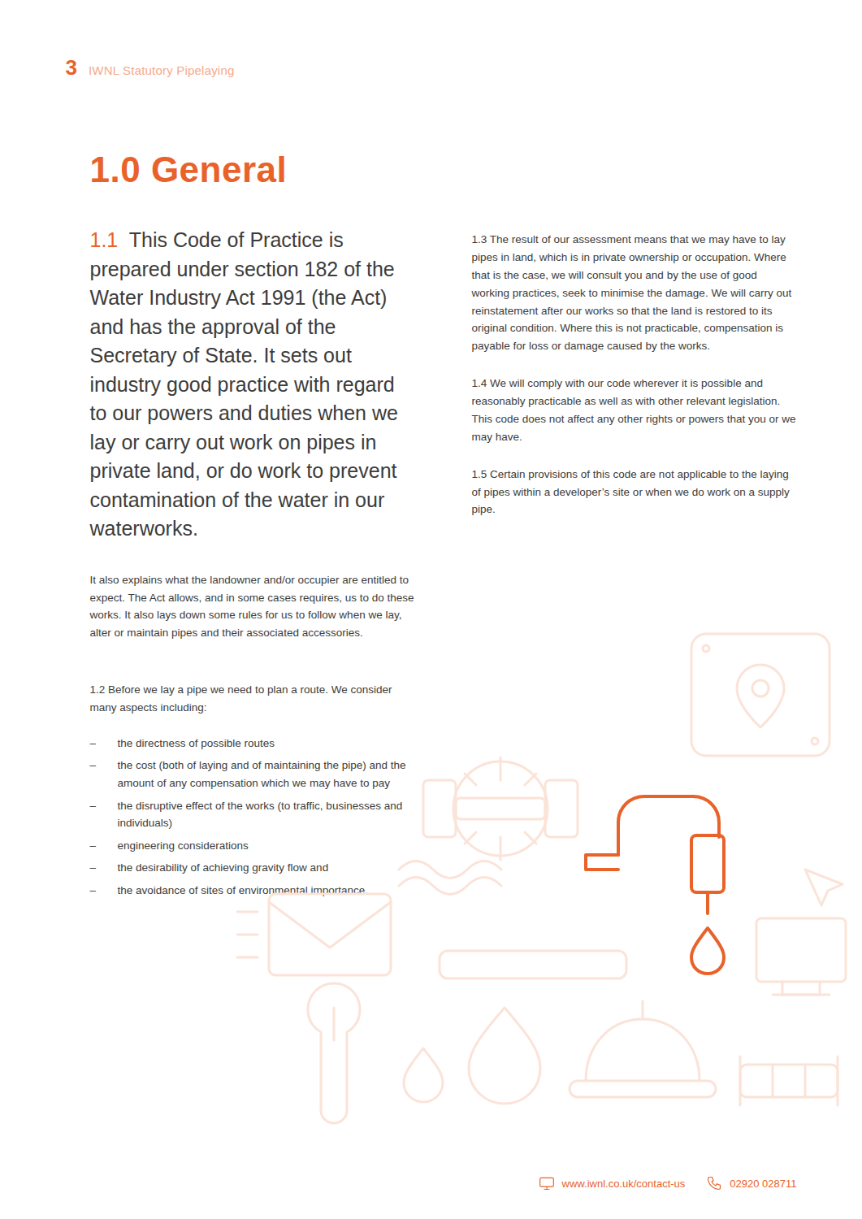3 IWNL Statutory Pipelaying
1.0 General
1.1 This Code of Practice is prepared under section 182 of the Water Industry Act 1991 (the Act) and has the approval of the Secretary of State. It sets out industry good practice with regard to our powers and duties when we lay or carry out work on pipes in private land, or do work to prevent contamination of the water in our waterworks.
It also explains what the landowner and/or occupier are entitled to expect. The Act allows, and in some cases requires, us to do these works. It also lays down some rules for us to follow when we lay, alter or maintain pipes and their associated accessories.
1.2 Before we lay a pipe we need to plan a route. We consider many aspects including:
the directness of possible routes
the cost (both of laying and of maintaining the pipe) and the amount of any compensation which we may have to pay
the disruptive effect of the works (to traffic, businesses and individuals)
engineering considerations
the desirability of achieving gravity flow and
the avoidance of sites of environmental importance.
1.3 The result of our assessment means that we may have to lay pipes in land, which is in private ownership or occupation. Where that is the case, we will consult you and by the use of good working practices, seek to minimise the damage. We will carry out reinstatement after our works so that the land is restored to its original condition. Where this is not practicable, compensation is payable for loss or damage caused by the works.
1.4 We will comply with our code wherever it is possible and reasonably practicable as well as with other relevant legislation. This code does not affect any other rights or powers that you or we may have.
1.5 Certain provisions of this code are not applicable to the laying of pipes within a developer’s site or when we do work on a supply pipe.
www.iwnl.co.uk/contact-us 02920 028711